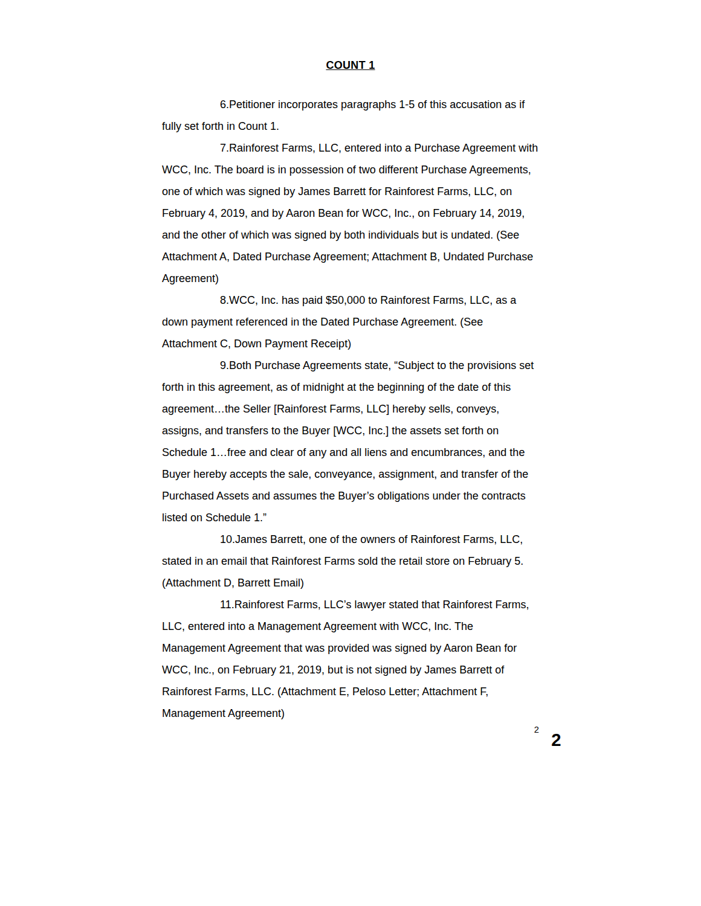COUNT 1
6. Petitioner incorporates paragraphs 1-5 of this accusation as if fully set forth in Count 1.
7. Rainforest Farms, LLC, entered into a Purchase Agreement with WCC, Inc. The board is in possession of two different Purchase Agreements, one of which was signed by James Barrett for Rainforest Farms, LLC, on February 4, 2019, and by Aaron Bean for WCC, Inc., on February 14, 2019, and the other of which was signed by both individuals but is undated. (See Attachment A, Dated Purchase Agreement; Attachment B, Undated Purchase Agreement)
8. WCC, Inc. has paid $50,000 to Rainforest Farms, LLC, as a down payment referenced in the Dated Purchase Agreement. (See Attachment C, Down Payment Receipt)
9. Both Purchase Agreements state, “Subject to the provisions set forth in this agreement, as of midnight at the beginning of the date of this agreement…the Seller [Rainforest Farms, LLC] hereby sells, conveys, assigns, and transfers to the Buyer [WCC, Inc.] the assets set forth on Schedule 1…free and clear of any and all liens and encumbrances, and the Buyer hereby accepts the sale, conveyance, assignment, and transfer of the Purchased Assets and assumes the Buyer’s obligations under the contracts listed on Schedule 1.”
10. James Barrett, one of the owners of Rainforest Farms, LLC, stated in an email that Rainforest Farms sold the retail store on February 5. (Attachment D, Barrett Email)
11. Rainforest Farms, LLC’s lawyer stated that Rainforest Farms, LLC, entered into a Management Agreement with WCC, Inc. The Management Agreement that was provided was signed by Aaron Bean for WCC, Inc., on February 21, 2019, but is not signed by James Barrett of Rainforest Farms, LLC. (Attachment E, Peloso Letter; Attachment F, Management Agreement)
2
2